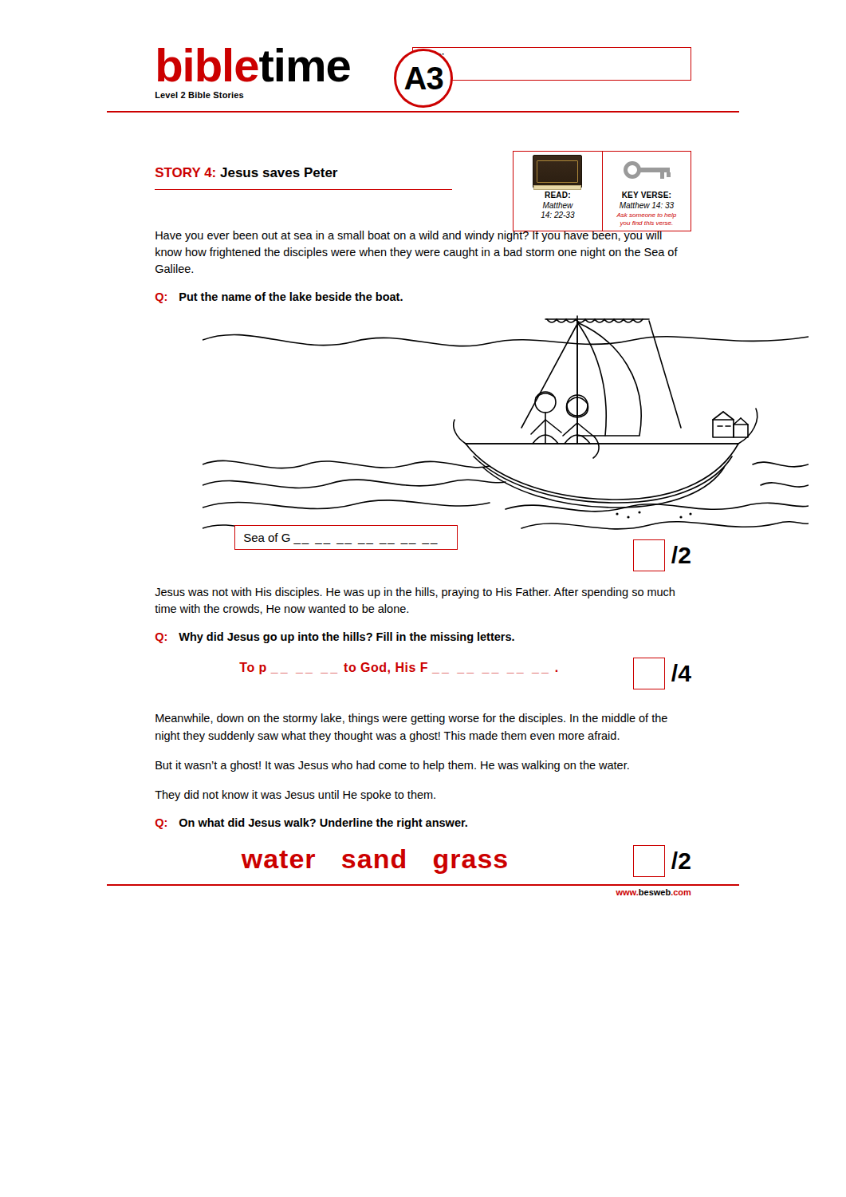bible time
Level 2 Bible Stories
A3
Name:
STORY 4: Jesus saves Peter
READ:
Matthew
14: 22-33
KEY VERSE:
Matthew 14: 33
Ask someone to help
you find this verse.
Have you ever been out at sea in a small boat on a wild and windy night? If you have been, you will know how frightened the disciples were when they were caught in a bad storm one night on the Sea of Galilee.
Q: Put the name of the lake beside the boat.
Sea of G __ __ __ __ __ __ __
/2
Jesus was not with His disciples. He was up in the hills, praying to His Father. After spending so much time with the crowds, He now wanted to be alone.
Q: Why did Jesus go up into the hills? Fill in the missing letters.
To p __ __ __ to God, His F __ __ __ __ __ .
/4
Meanwhile, down on the stormy lake, things were getting worse for the disciples. In the middle of the night they suddenly saw what they thought was a ghost! This made them even more afraid.
But it wasn’t a ghost! It was Jesus who had come to help them. He was walking on the water.
They did not know it was Jesus until He spoke to them.
Q: On what did Jesus walk? Underline the right answer.
water sand grass
/2
www. besweb.com